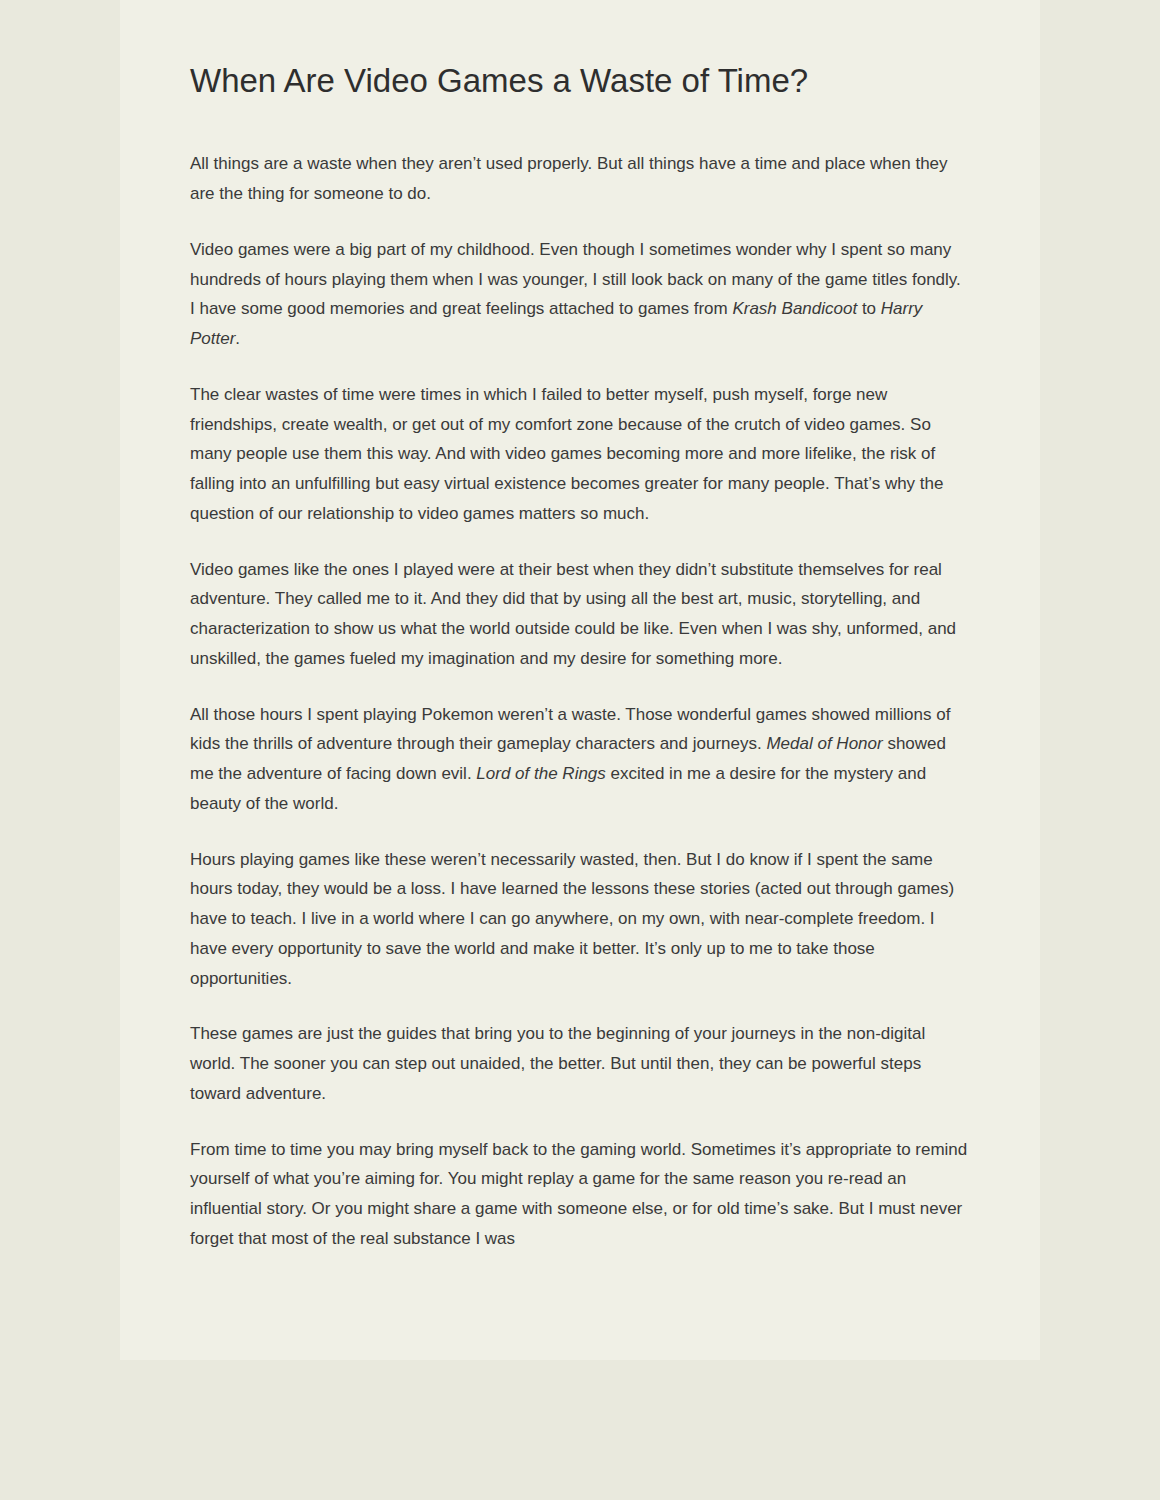When Are Video Games a Waste of Time?
All things are a waste when they aren’t used properly. But all things have a time and place when they are the thing for someone to do.
Video games were a big part of my childhood. Even though I sometimes wonder why I spent so many hundreds of hours playing them when I was younger, I still look back on many of the game titles fondly. I have some good memories and great feelings attached to games from Krash Bandicoot to Harry Potter.
The clear wastes of time were times in which I failed to better myself, push myself, forge new friendships, create wealth, or get out of my comfort zone because of the crutch of video games. So many people use them this way. And with video games becoming more and more lifelike, the risk of falling into an unfulfilling but easy virtual existence becomes greater for many people. That’s why the question of our relationship to video games matters so much.
Video games like the ones I played were at their best when they didn’t substitute themselves for real adventure. They called me to it. And they did that by using all the best art, music, storytelling, and characterization to show us what the world outside could be like. Even when I was shy, unformed, and unskilled, the games fueled my imagination and my desire for something more.
All those hours I spent playing Pokemon weren’t a waste. Those wonderful games showed millions of kids the thrills of adventure through their gameplay characters and journeys. Medal of Honor showed me the adventure of facing down evil. Lord of the Rings excited in me a desire for the mystery and beauty of the world.
Hours playing games like these weren’t necessarily wasted, then. But I do know if I spent the same hours today, they would be a loss. I have learned the lessons these stories (acted out through games) have to teach. I live in a world where I can go anywhere, on my own, with near-complete freedom. I have every opportunity to save the world and make it better. It’s only up to me to take those opportunities.
These games are just the guides that bring you to the beginning of your journeys in the non-digital world. The sooner you can step out unaided, the better. But until then, they can be powerful steps toward adventure.
From time to time you may bring myself back to the gaming world. Sometimes it’s appropriate to remind yourself of what you’re aiming for. You might replay a game for the same reason you re-read an influential story. Or you might share a game with someone else, or for old time’s sake. But I must never forget that most of the real substance I was